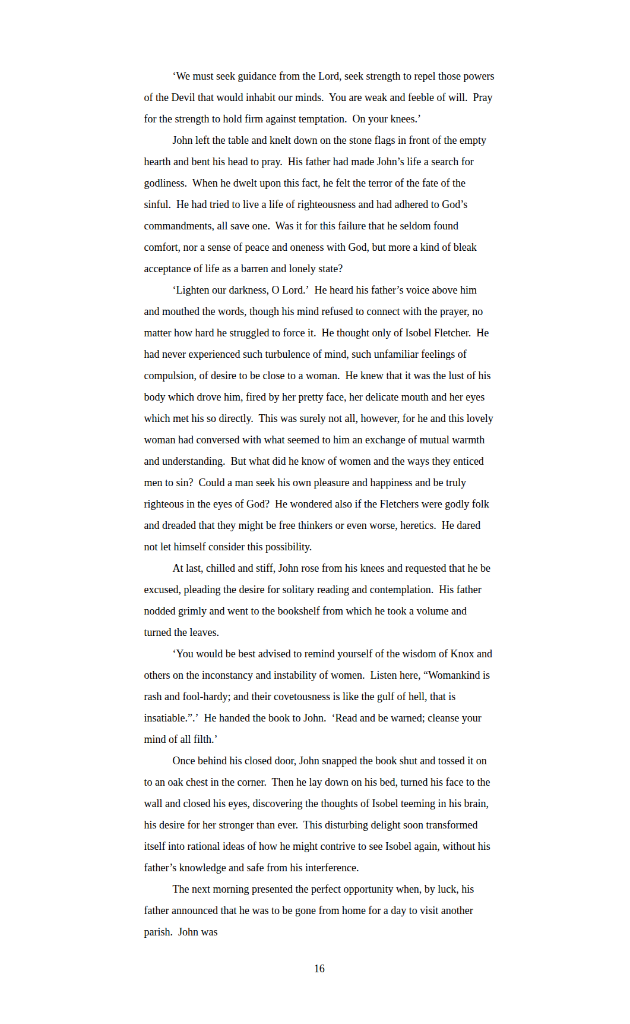‘We must seek guidance from the Lord, seek strength to repel those powers of the Devil that would inhabit our minds. You are weak and feeble of will. Pray for the strength to hold firm against temptation. On your knees.’
John left the table and knelt down on the stone flags in front of the empty hearth and bent his head to pray. His father had made John’s life a search for godliness. When he dwelt upon this fact, he felt the terror of the fate of the sinful. He had tried to live a life of righteousness and had adhered to God’s commandments, all save one. Was it for this failure that he seldom found comfort, nor a sense of peace and oneness with God, but more a kind of bleak acceptance of life as a barren and lonely state?
‘Lighten our darkness, O Lord.’ He heard his father’s voice above him and mouthed the words, though his mind refused to connect with the prayer, no matter how hard he struggled to force it. He thought only of Isobel Fletcher. He had never experienced such turbulence of mind, such unfamiliar feelings of compulsion, of desire to be close to a woman. He knew that it was the lust of his body which drove him, fired by her pretty face, her delicate mouth and her eyes which met his so directly. This was surely not all, however, for he and this lovely woman had conversed with what seemed to him an exchange of mutual warmth and understanding. But what did he know of women and the ways they enticed men to sin? Could a man seek his own pleasure and happiness and be truly righteous in the eyes of God? He wondered also if the Fletchers were godly folk and dreaded that they might be free thinkers or even worse, heretics. He dared not let himself consider this possibility.
At last, chilled and stiff, John rose from his knees and requested that he be excused, pleading the desire for solitary reading and contemplation. His father nodded grimly and went to the bookshelf from which he took a volume and turned the leaves.
‘You would be best advised to remind yourself of the wisdom of Knox and others on the inconstancy and instability of women. Listen here, “Womankind is rash and fool-hardy; and their covetousness is like the gulf of hell, that is insatiable.”.’ He handed the book to John. ‘Read and be warned; cleanse your mind of all filth.’
Once behind his closed door, John snapped the book shut and tossed it on to an oak chest in the corner. Then he lay down on his bed, turned his face to the wall and closed his eyes, discovering the thoughts of Isobel teeming in his brain, his desire for her stronger than ever. This disturbing delight soon transformed itself into rational ideas of how he might contrive to see Isobel again, without his father’s knowledge and safe from his interference.
The next morning presented the perfect opportunity when, by luck, his father announced that he was to be gone from home for a day to visit another parish. John was
16